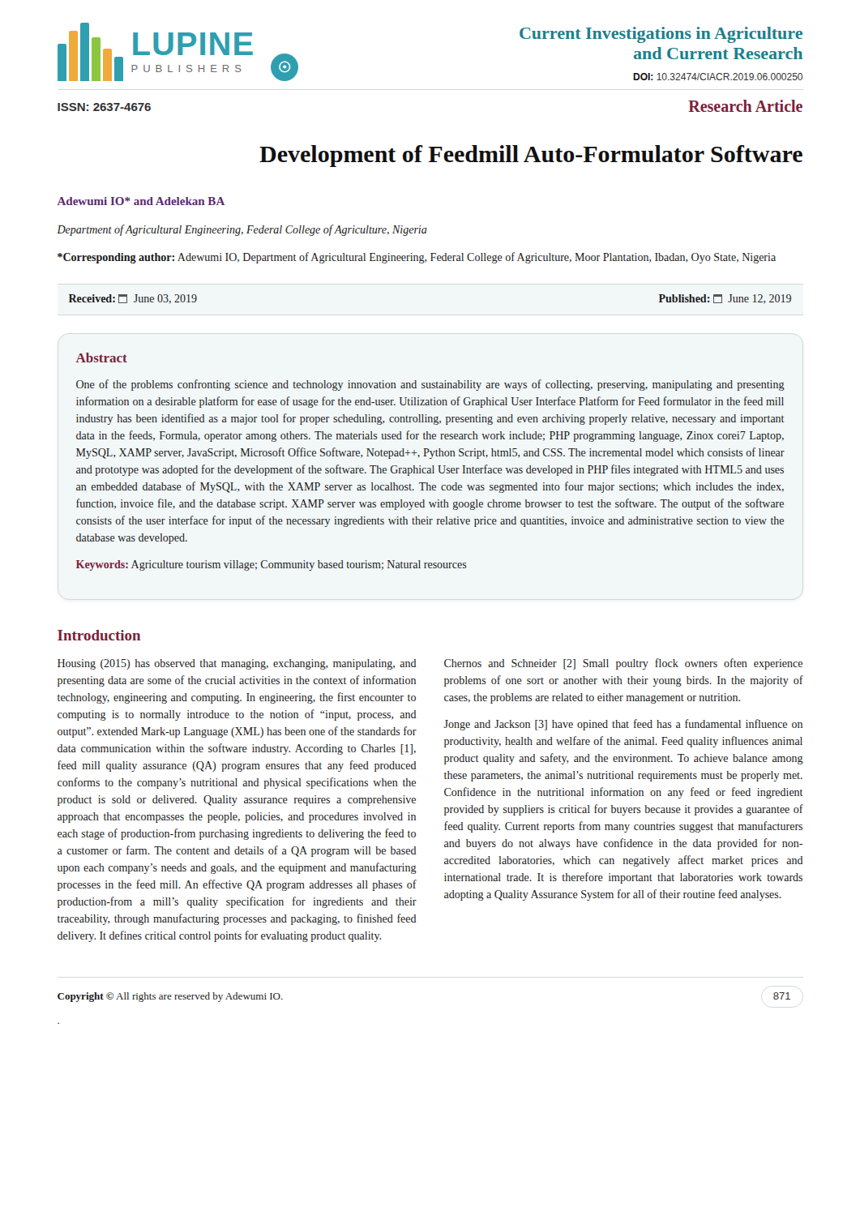LUPINE PUBLISHERS
☉
Current Investigations in Agriculture
and Current Research
DOI: 10.32474/CIACR.2019.06.000250
ISSN: 2637-4676
Research Article
Development of Feedmill Auto-Formulator Software
Adewumi IO* and Adelekan BA
Department of Agricultural Engineering, Federal College of Agriculture, Nigeria
*Corresponding author: Adewumi IO, Department of Agricultural Engineering, Federal College of Agriculture, Moor Plantation, Ibadan, Oyo State, Nigeria
Received: June 03, 2019
Published: June 12, 2019
Abstract
One of the problems confronting science and technology innovation and sustainability are ways of collecting, preserving, manipulating and presenting information on a desirable platform for ease of usage for the end-user. Utilization of Graphical User Interface Platform for Feed formulator in the feed mill industry has been identified as a major tool for proper scheduling, controlling, presenting and even archiving properly relative, necessary and important data in the feeds, Formula, operator among others. The materials used for the research work include; PHP programming language, Zinox corei7 Laptop, MySQL, XAMP server, JavaScript, Microsoft Office Software, Notepad++, Python Script, html5, and CSS. The incremental model which consists of linear and prototype was adopted for the development of the software. The Graphical User Interface was developed in PHP files integrated with HTML5 and uses an embedded database of MySQL, with the XAMP server as localhost. The code was segmented into four major sections; which includes the index, function, invoice file, and the database script. XAMP server was employed with google chrome browser to test the software. The output of the software consists of the user interface for input of the necessary ingredients with their relative price and quantities, invoice and administrative section to view the database was developed.
Keywords: Agriculture tourism village; Community based tourism; Natural resources
Introduction
Housing (2015) has observed that managing, exchanging, manipulating, and presenting data are some of the crucial activities in the context of information technology, engineering and computing. In engineering, the first encounter to computing is to normally introduce to the notion of “input, process, and output”. extended Mark-up Language (XML) has been one of the standards for data communication within the software industry. According to Charles [1], feed mill quality assurance (QA) program ensures that any feed produced conforms to the company’s nutritional and physical specifications when the product is sold or delivered. Quality assurance requires a comprehensive approach that encompasses the people, policies, and procedures involved in each stage of production-from purchasing ingredients to delivering the feed to a customer or farm. The content and details of a QA program will be based upon each company’s needs and goals, and the equipment and manufacturing processes in the feed mill. An effective QA program addresses all phases of production-from a mill’s quality specification for ingredients and their traceability, through manufacturing processes and packaging, to finished feed delivery. It defines critical control points for evaluating product quality.
Chernos and Schneider [2] Small poultry flock owners often experience problems of one sort or another with their young birds. In the majority of cases, the problems are related to either management or nutrition.
Jonge and Jackson [3] have opined that feed has a fundamental influence on productivity, health and welfare of the animal. Feed quality influences animal product quality and safety, and the environment. To achieve balance among these parameters, the animal’s nutritional requirements must be properly met. Confidence in the nutritional information on any feed or feed ingredient provided by suppliers is critical for buyers because it provides a guarantee of feed quality. Current reports from many countries suggest that manufacturers and buyers do not always have confidence in the data provided for non-accredited laboratories, which can negatively affect market prices and international trade. It is therefore important that laboratories work towards adopting a Quality Assurance System for all of their routine feed analyses.
Copyright © All rights are reserved by Adewumi IO.
871
.